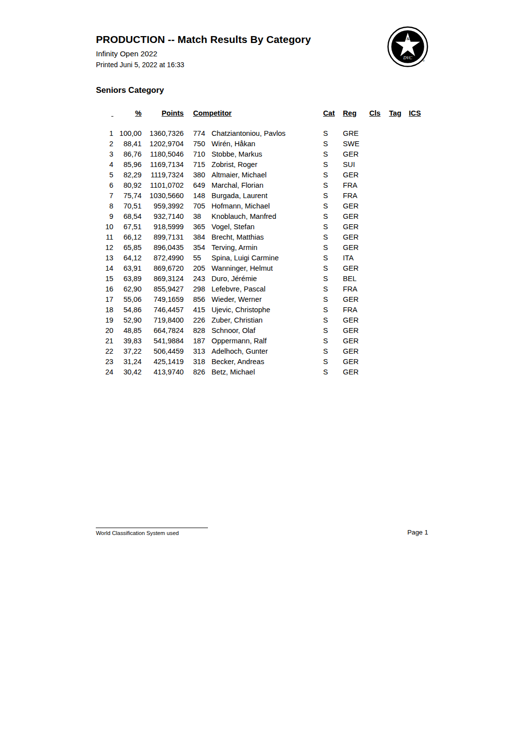I.P.S.C. DVC ®
PRODUCTION -- Match Results By Category
Infinity Open 2022
Printed Juni 5, 2022 at 16:33
Seniors Category
| | % | Points | Competitor | Cat | Reg | Cls | Tag | ICS |
| --- | --- | --- | --- | --- | --- | --- | --- | --- |
| 1 | 100,00 | 1360,7326 | 774 | Chatziantoniou, Pavlos | S | GRE | | | |
| 2 | 88,41 | 1202,9704 | 750 | Wirén, Håkan | S | SWE | | | |
| 3 | 86,76 | 1180,5046 | 710 | Stobbe, Markus | S | GER | | | |
| 4 | 85,96 | 1169,7134 | 715 | Zobrist, Roger | S | SUI | | | |
| 5 | 82,29 | 1119,7324 | 380 | Altmaier, Michael | S | GER | | | |
| 6 | 80,92 | 1101,0702 | 649 | Marchal, Florian | S | FRA | | | |
| 7 | 75,74 | 1030,5660 | 148 | Burgada, Laurent | S | FRA | | | |
| 8 | 70,51 | 959,3992 | 705 | Hofmann, Michael | S | GER | | | |
| 9 | 68,54 | 932,7140 | 38 | Knoblauch, Manfred | S | GER | | | |
| 10 | 67,51 | 918,5999 | 365 | Vogel, Stefan | S | GER | | | |
| 11 | 66,12 | 899,7131 | 384 | Brecht, Matthias | S | GER | | | |
| 12 | 65,85 | 896,0435 | 354 | Terving, Armin | S | GER | | | |
| 13 | 64,12 | 872,4990 | 55 | Spina, Luigi Carmine | S | ITA | | | |
| 14 | 63,91 | 869,6720 | 205 | Wanninger, Helmut | S | GER | | | |
| 15 | 63,89 | 869,3124 | 243 | Duro, Jérémie | S | BEL | | | |
| 16 | 62,90 | 855,9427 | 298 | Lefebvre, Pascal | S | FRA | | | |
| 17 | 55,06 | 749,1659 | 856 | Wieder, Werner | S | GER | | | |
| 18 | 54,86 | 746,4457 | 415 | Ujevic, Christophe | S | FRA | | | |
| 19 | 52,90 | 719,8400 | 226 | Zuber, Christian | S | GER | | | |
| 20 | 48,85 | 664,7824 | 828 | Schnoor, Olaf | S | GER | | | |
| 21 | 39,83 | 541,9884 | 187 | Oppermann, Ralf | S | GER | | | |
| 22 | 37,22 | 506,4459 | 313 | Adelhoch, Gunter | S | GER | | | |
| 23 | 31,24 | 425,1419 | 318 | Becker, Andreas | S | GER | | | |
| 24 | 30,42 | 413,9740 | 826 | Betz, Michael | S | GER | | | |
World Classification System used
Page 1